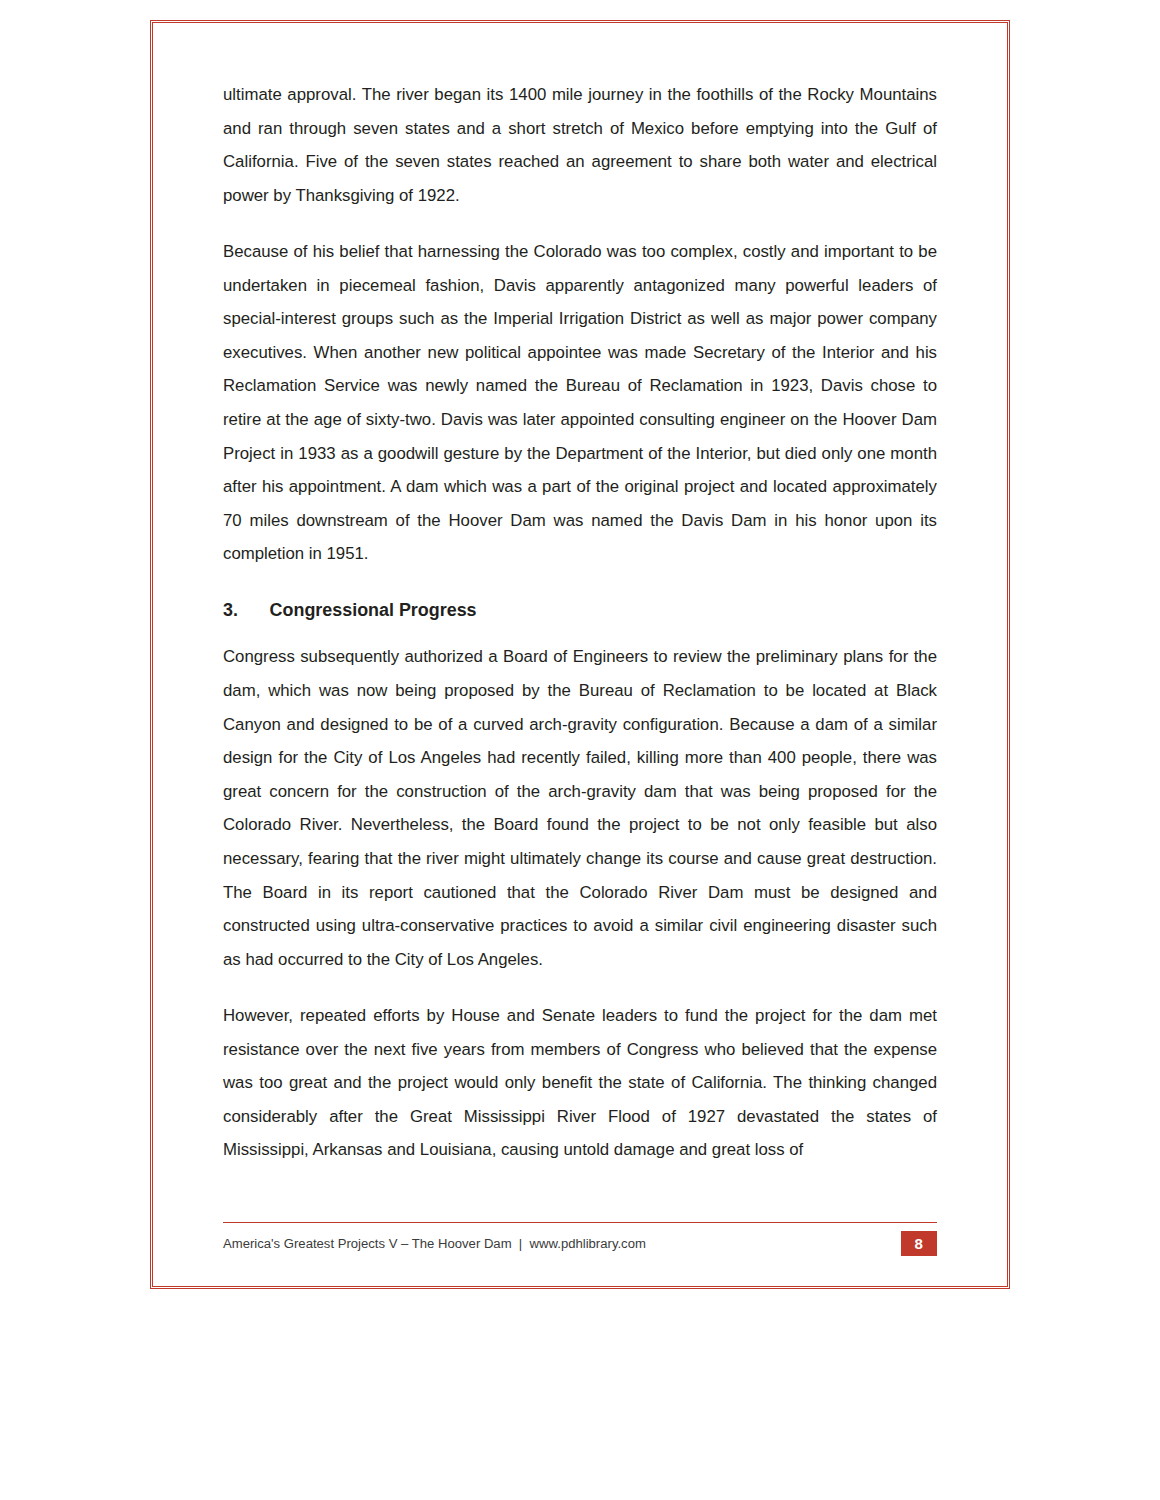ultimate approval. The river began its 1400 mile journey in the foothills of the Rocky Mountains and ran through seven states and a short stretch of Mexico before emptying into the Gulf of California. Five of the seven states reached an agreement to share both water and electrical power by Thanksgiving of 1922.
Because of his belief that harnessing the Colorado was too complex, costly and important to be undertaken in piecemeal fashion, Davis apparently antagonized many powerful leaders of special-interest groups such as the Imperial Irrigation District as well as major power company executives. When another new political appointee was made Secretary of the Interior and his Reclamation Service was newly named the Bureau of Reclamation in 1923, Davis chose to retire at the age of sixty-two. Davis was later appointed consulting engineer on the Hoover Dam Project in 1933 as a goodwill gesture by the Department of the Interior, but died only one month after his appointment. A dam which was a part of the original project and located approximately 70 miles downstream of the Hoover Dam was named the Davis Dam in his honor upon its completion in 1951.
3. Congressional Progress
Congress subsequently authorized a Board of Engineers to review the preliminary plans for the dam, which was now being proposed by the Bureau of Reclamation to be located at Black Canyon and designed to be of a curved arch-gravity configuration. Because a dam of a similar design for the City of Los Angeles had recently failed, killing more than 400 people, there was great concern for the construction of the arch-gravity dam that was being proposed for the Colorado River. Nevertheless, the Board found the project to be not only feasible but also necessary, fearing that the river might ultimately change its course and cause great destruction. The Board in its report cautioned that the Colorado River Dam must be designed and constructed using ultra-conservative practices to avoid a similar civil engineering disaster such as had occurred to the City of Los Angeles.
However, repeated efforts by House and Senate leaders to fund the project for the dam met resistance over the next five years from members of Congress who believed that the expense was too great and the project would only benefit the state of California. The thinking changed considerably after the Great Mississippi River Flood of 1927 devastated the states of Mississippi, Arkansas and Louisiana, causing untold damage and great loss of
America's Greatest Projects V – The Hoover Dam | www.pdhlibrary.com 8